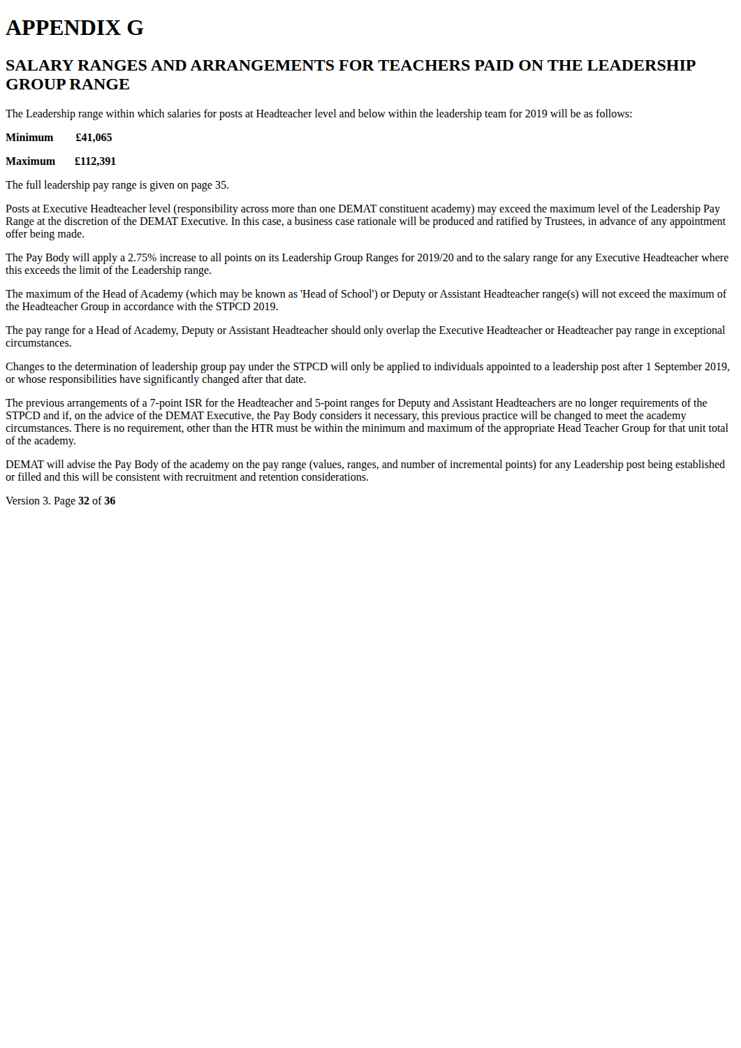APPENDIX G
SALARY RANGES AND ARRANGEMENTS FOR TEACHERS PAID ON THE LEADERSHIP GROUP RANGE
The Leadership range within which salaries for posts at Headteacher level and below within the leadership team for 2019 will be as follows:
Minimum £41,065
Maximum £112,391
The full leadership pay range is given on page 35.
Posts at Executive Headteacher level (responsibility across more than one DEMAT constituent academy) may exceed the maximum level of the Leadership Pay Range at the discretion of the DEMAT Executive. In this case, a business case rationale will be produced and ratified by Trustees, in advance of any appointment offer being made.
The Pay Body will apply a 2.75% increase to all points on its Leadership Group Ranges for 2019/20 and to the salary range for any Executive Headteacher where this exceeds the limit of the Leadership range.
The maximum of the Head of Academy (which may be known as 'Head of School') or Deputy or Assistant Headteacher range(s) will not exceed the maximum of the Headteacher Group in accordance with the STPCD 2019.
The pay range for a Head of Academy, Deputy or Assistant Headteacher should only overlap the Executive Headteacher or Headteacher pay range in exceptional circumstances.
Changes to the determination of leadership group pay under the STPCD will only be applied to individuals appointed to a leadership post after 1 September 2019, or whose responsibilities have significantly changed after that date.
The previous arrangements of a 7-point ISR for the Headteacher and 5-point ranges for Deputy and Assistant Headteachers are no longer requirements of the STPCD and if, on the advice of the DEMAT Executive, the Pay Body considers it necessary, this previous practice will be changed to meet the academy circumstances. There is no requirement, other than the HTR must be within the minimum and maximum of the appropriate Head Teacher Group for that unit total of the academy.
DEMAT will advise the Pay Body of the academy on the pay range (values, ranges, and number of incremental points) for any Leadership post being established or filled and this will be consistent with recruitment and retention considerations.
Version 3. Page 32 of 36